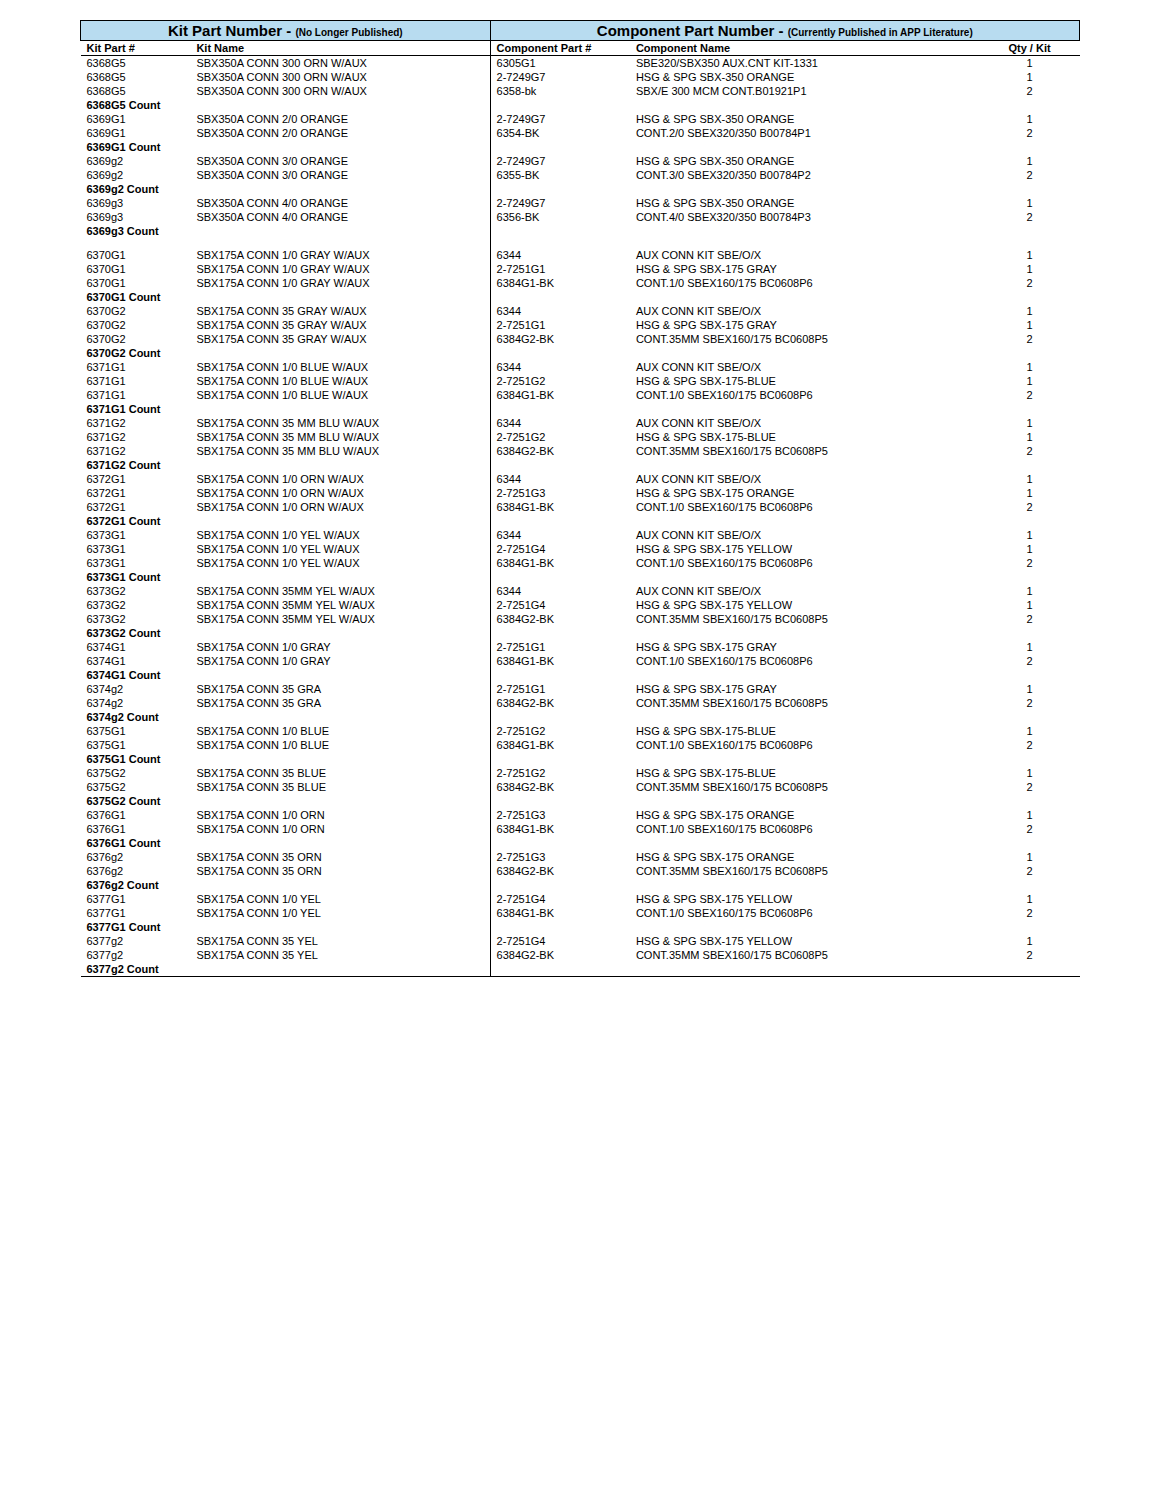| Kit Part Number - (No Longer Published) | Component Part Number - (Currently Published in APP Literature) |
| --- | --- |
| Kit Part # | Kit Name | Component Part # | Component Name | Qty / Kit |
| 6368G5 | SBX350A CONN 300 ORN W/AUX | 6305G1 | SBE320/SBX350 AUX.CNT KIT-1331 | 1 |
| 6368G5 | SBX350A CONN 300 ORN W/AUX | 2-7249G7 | HSG & SPG SBX-350 ORANGE | 1 |
| 6368G5 | SBX350A CONN 300 ORN W/AUX | 6358-bk | SBX/E 300 MCM CONT.B01921P1 | 2 |
| 6368G5 Count | | | | |
| 6369G1 | SBX350A CONN 2/0 ORANGE | 2-7249G7 | HSG & SPG SBX-350 ORANGE | 1 |
| 6369G1 | SBX350A CONN 2/0 ORANGE | 6354-BK | CONT.2/0 SBEX320/350 B00784P1 | 2 |
| 6369G1 Count | | | | |
| 6369g2 | SBX350A CONN 3/0 ORANGE | 2-7249G7 | HSG & SPG SBX-350 ORANGE | 1 |
| 6369g2 | SBX350A CONN 3/0 ORANGE | 6355-BK | CONT.3/0 SBEX320/350 B00784P2 | 2 |
| 6369g2 Count | | | | |
| 6369g3 | SBX350A CONN 4/0 ORANGE | 2-7249G7 | HSG & SPG SBX-350 ORANGE | 1 |
| 6369g3 | SBX350A CONN 4/0 ORANGE | 6356-BK | CONT.4/0 SBEX320/350 B00784P3 | 2 |
| 6369g3 Count | | | | |
| 6370G1 | SBX175A CONN 1/0 GRAY W/AUX | 6344 | AUX CONN KIT SBE/O/X | 1 |
| 6370G1 | SBX175A CONN 1/0 GRAY W/AUX | 2-7251G1 | HSG & SPG SBX-175 GRAY | 1 |
| 6370G1 | SBX175A CONN 1/0 GRAY W/AUX | 6384G1-BK | CONT.1/0 SBEX160/175 BC0608P6 | 2 |
| 6370G1 Count | | | | |
| 6370G2 | SBX175A CONN 35 GRAY W/AUX | 6344 | AUX CONN KIT SBE/O/X | 1 |
| 6370G2 | SBX175A CONN 35 GRAY W/AUX | 2-7251G1 | HSG & SPG SBX-175 GRAY | 1 |
| 6370G2 | SBX175A CONN 35 GRAY W/AUX | 6384G2-BK | CONT.35MM SBEX160/175 BC0608P5 | 2 |
| 6370G2 Count | | | | |
| 6371G1 | SBX175A CONN 1/0 BLUE W/AUX | 6344 | AUX CONN KIT SBE/O/X | 1 |
| 6371G1 | SBX175A CONN 1/0 BLUE W/AUX | 2-7251G2 | HSG & SPG SBX-175-BLUE | 1 |
| 6371G1 | SBX175A CONN 1/0 BLUE W/AUX | 6384G1-BK | CONT.1/0 SBEX160/175 BC0608P6 | 2 |
| 6371G1 Count | | | | |
| 6371G2 | SBX175A CONN 35 MM BLU W/AUX | 6344 | AUX CONN KIT SBE/O/X | 1 |
| 6371G2 | SBX175A CONN 35 MM BLU W/AUX | 2-7251G2 | HSG & SPG SBX-175-BLUE | 1 |
| 6371G2 | SBX175A CONN 35 MM BLU W/AUX | 6384G2-BK | CONT.35MM SBEX160/175 BC0608P5 | 2 |
| 6371G2 Count | | | | |
| 6372G1 | SBX175A CONN 1/0 ORN W/AUX | 6344 | AUX CONN KIT SBE/O/X | 1 |
| 6372G1 | SBX175A CONN 1/0 ORN W/AUX | 2-7251G3 | HSG & SPG SBX-175 ORANGE | 1 |
| 6372G1 | SBX175A CONN 1/0 ORN W/AUX | 6384G1-BK | CONT.1/0 SBEX160/175 BC0608P6 | 2 |
| 6372G1 Count | | | | |
| 6373G1 | SBX175A CONN 1/0 YEL W/AUX | 6344 | AUX CONN KIT SBE/O/X | 1 |
| 6373G1 | SBX175A CONN 1/0 YEL W/AUX | 2-7251G4 | HSG & SPG SBX-175 YELLOW | 1 |
| 6373G1 | SBX175A CONN 1/0 YEL W/AUX | 6384G1-BK | CONT.1/0 SBEX160/175 BC0608P6 | 2 |
| 6373G1 Count | | | | |
| 6373G2 | SBX175A CONN 35MM YEL W/AUX | 6344 | AUX CONN KIT SBE/O/X | 1 |
| 6373G2 | SBX175A CONN 35MM YEL W/AUX | 2-7251G4 | HSG & SPG SBX-175 YELLOW | 1 |
| 6373G2 | SBX175A CONN 35MM YEL W/AUX | 6384G2-BK | CONT.35MM SBEX160/175 BC0608P5 | 2 |
| 6373G2 Count | | | | |
| 6374G1 | SBX175A CONN 1/0 GRAY | 2-7251G1 | HSG & SPG SBX-175 GRAY | 1 |
| 6374G1 | SBX175A CONN 1/0 GRAY | 6384G1-BK | CONT.1/0 SBEX160/175 BC0608P6 | 2 |
| 6374G1 Count | | | | |
| 6374g2 | SBX175A CONN 35 GRA | 2-7251G1 | HSG & SPG SBX-175 GRAY | 1 |
| 6374g2 | SBX175A CONN 35 GRA | 6384G2-BK | CONT.35MM SBEX160/175 BC0608P5 | 2 |
| 6374g2 Count | | | | |
| 6375G1 | SBX175A CONN 1/0 BLUE | 2-7251G2 | HSG & SPG SBX-175-BLUE | 1 |
| 6375G1 | SBX175A CONN 1/0 BLUE | 6384G1-BK | CONT.1/0 SBEX160/175 BC0608P6 | 2 |
| 6375G1 Count | | | | |
| 6375G2 | SBX175A CONN 35 BLUE | 2-7251G2 | HSG & SPG SBX-175-BLUE | 1 |
| 6375G2 | SBX175A CONN 35 BLUE | 6384G2-BK | CONT.35MM SBEX160/175 BC0608P5 | 2 |
| 6375G2 Count | | | | |
| 6376G1 | SBX175A CONN 1/0 ORN | 2-7251G3 | HSG & SPG SBX-175 ORANGE | 1 |
| 6376G1 | SBX175A CONN 1/0 ORN | 6384G1-BK | CONT.1/0 SBEX160/175 BC0608P6 | 2 |
| 6376G1 Count | | | | |
| 6376g2 | SBX175A CONN 35 ORN | 2-7251G3 | HSG & SPG SBX-175 ORANGE | 1 |
| 6376g2 | SBX175A CONN 35 ORN | 6384G2-BK | CONT.35MM SBEX160/175 BC0608P5 | 2 |
| 6376g2 Count | | | | |
| 6377G1 | SBX175A CONN 1/0 YEL | 2-7251G4 | HSG & SPG SBX-175 YELLOW | 1 |
| 6377G1 | SBX175A CONN 1/0 YEL | 6384G1-BK | CONT.1/0 SBEX160/175 BC0608P6 | 2 |
| 6377G1 Count | | | | |
| 6377g2 | SBX175A CONN 35 YEL | 2-7251G4 | HSG & SPG SBX-175 YELLOW | 1 |
| 6377g2 | SBX175A CONN 35 YEL | 6384G2-BK | CONT.35MM SBEX160/175 BC0608P5 | 2 |
| 6377g2 Count | | | | |